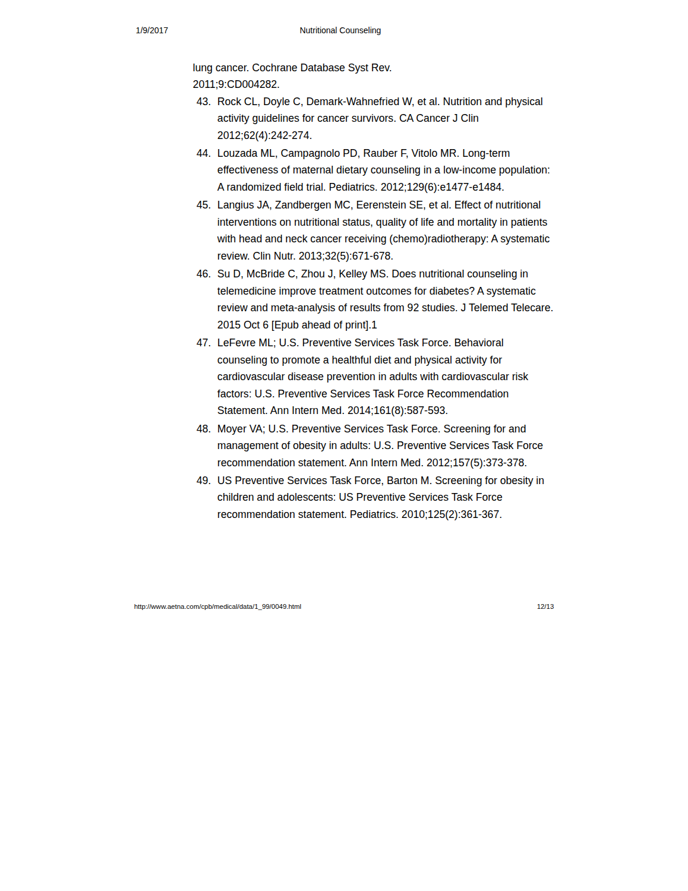1/9/2017 Nutritional Counseling
lung cancer. Cochrane Database Syst Rev.
2011;9:CD004282.
Rock CL, Doyle C, Demark-Wahnefried W, et al. Nutrition and physical activity guidelines for cancer survivors. CA Cancer J Clin 2012;62(4):242-274.
Louzada ML, Campagnolo PD, Rauber F, Vitolo MR. Long-term effectiveness of maternal dietary counseling in a low-income population: A randomized field trial. Pediatrics. 2012;129(6):e1477-e1484.
Langius JA, Zandbergen MC, Eerenstein SE, et al. Effect of nutritional interventions on nutritional status, quality of life and mortality in patients with head and neck cancer receiving (chemo)radiotherapy: A systematic review. Clin Nutr. 2013;32(5):671-678.
Su D, McBride C, Zhou J, Kelley MS. Does nutritional counseling in telemedicine improve treatment outcomes for diabetes? A systematic review and meta-analysis of results from 92 studies. J Telemed Telecare. 2015 Oct 6 [Epub ahead of print].1
LeFevre ML; U.S. Preventive Services Task Force. Behavioral counseling to promote a healthful diet and physical activity for cardiovascular disease prevention in adults with cardiovascular risk factors: U.S. Preventive Services Task Force Recommendation Statement. Ann Intern Med. 2014;161(8):587-593.
Moyer VA; U.S. Preventive Services Task Force. Screening for and management of obesity in adults: U.S. Preventive Services Task Force recommendation statement. Ann Intern Med. 2012;157(5):373-378.
US Preventive Services Task Force, Barton M. Screening for obesity in children and adolescents: US Preventive Services Task Force recommendation statement. Pediatrics. 2010;125(2):361-367.
http://www.aetna.com/cpb/medical/data/1_99/0049.html 12/13